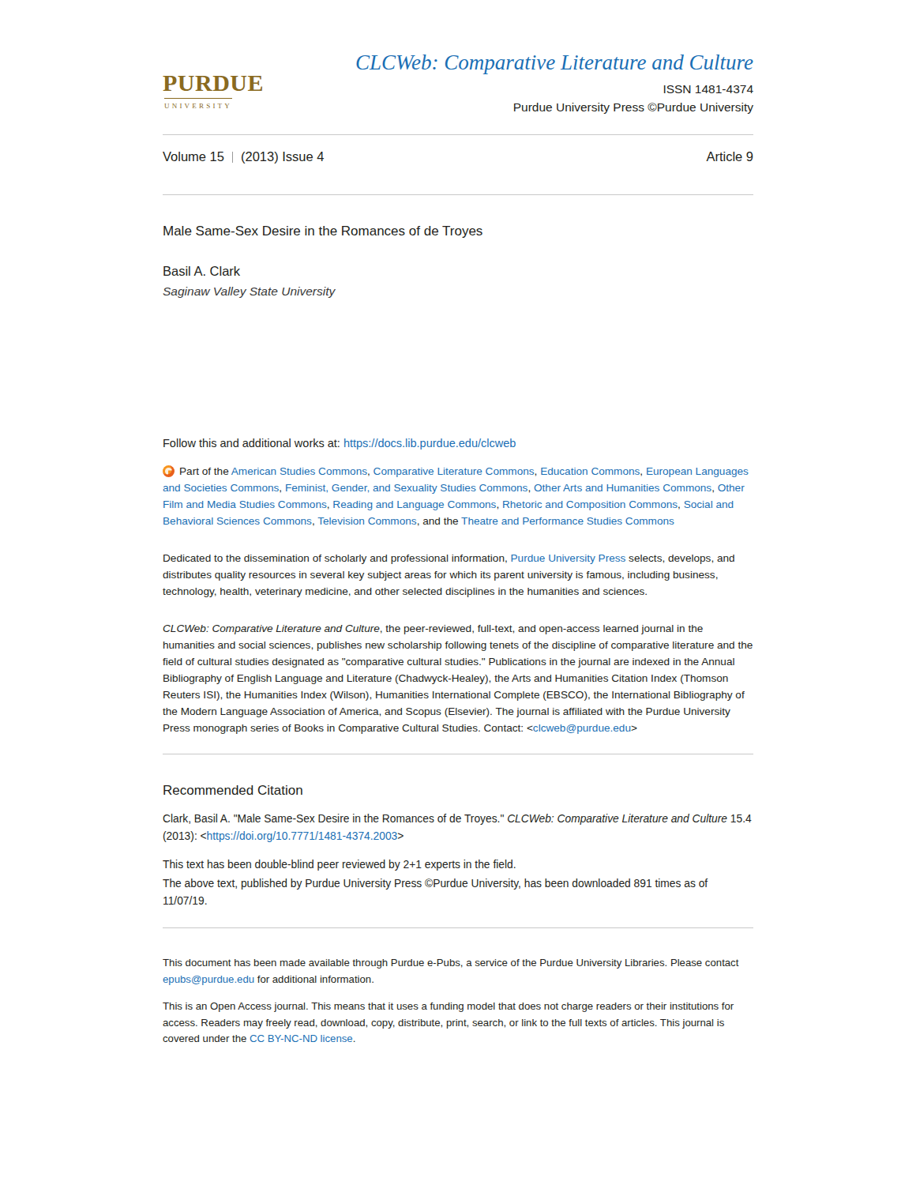PURDUE
UNIVERSITY
CLCWeb: Comparative Literature and Culture
ISSN 1481-4374
Purdue University Press ©Purdue University
Volume 15 (2013) Issue 4
Article 9
Male Same-Sex Desire in the Romances of de Troyes
Basil A. Clark
Saginaw Valley State University
Follow this and additional works at: https://docs.lib.purdue.edu/clcweb
Part of the American Studies Commons, Comparative Literature Commons, Education Commons, European Languages and Societies Commons, Feminist, Gender, and Sexuality Studies Commons, Other Arts and Humanities Commons, Other Film and Media Studies Commons, Reading and Language Commons, Rhetoric and Composition Commons, Social and Behavioral Sciences Commons, Television Commons, and the Theatre and Performance Studies Commons
Dedicated to the dissemination of scholarly and professional information, Purdue University Press selects, develops, and distributes quality resources in several key subject areas for which its parent university is famous, including business, technology, health, veterinary medicine, and other selected disciplines in the humanities and sciences.
CLCWeb: Comparative Literature and Culture, the peer-reviewed, full-text, and open-access learned journal in the humanities and social sciences, publishes new scholarship following tenets of the discipline of comparative literature and the field of cultural studies designated as "comparative cultural studies." Publications in the journal are indexed in the Annual Bibliography of English Language and Literature (Chadwyck-Healey), the Arts and Humanities Citation Index (Thomson Reuters ISI), the Humanities Index (Wilson), Humanities International Complete (EBSCO), the International Bibliography of the Modern Language Association of America, and Scopus (Elsevier). The journal is affiliated with the Purdue University Press monograph series of Books in Comparative Cultural Studies. Contact: <clcweb@purdue.edu>
Recommended Citation
Clark, Basil A. "Male Same-Sex Desire in the Romances of de Troyes." CLCWeb: Comparative Literature and Culture 15.4 (2013): <https://doi.org/10.7771/1481-4374.2003>
This text has been double-blind peer reviewed by 2+1 experts in the field.
The above text, published by Purdue University Press ©Purdue University, has been downloaded 891 times as of 11/07/19.
This document has been made available through Purdue e-Pubs, a service of the Purdue University Libraries. Please contact epubs@purdue.edu for additional information.
This is an Open Access journal. This means that it uses a funding model that does not charge readers or their institutions for access. Readers may freely read, download, copy, distribute, print, search, or link to the full texts of articles. This journal is covered under the CC BY-NC-ND license.